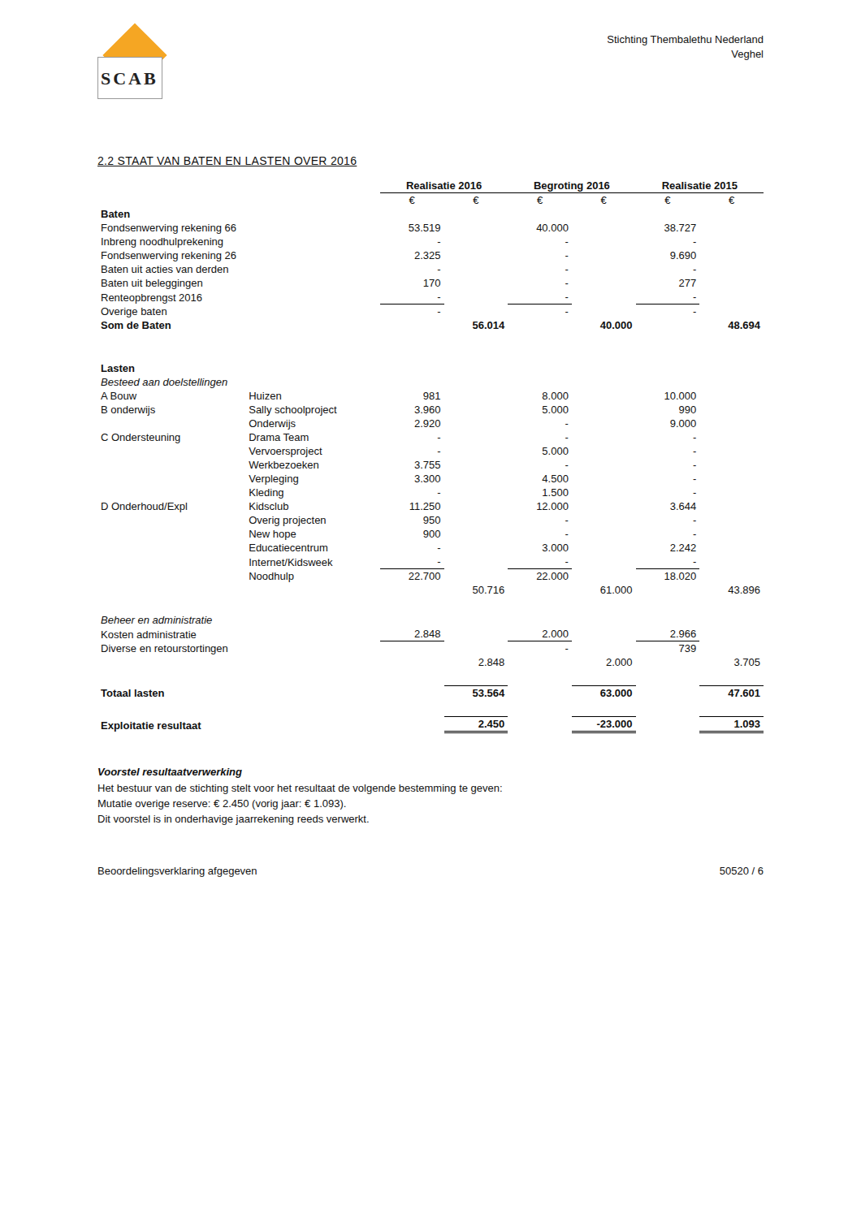SCAB
Stichting Thembalethu Nederland
Veghel
2.2 STAAT VAN BATEN EN LASTEN OVER 2016
| | | Realisatie 2016 | Begroting 2016 | Realisatie 2015 |
| --- | --- | --- | --- | --- |
| | | € | € | € | € | € | € |
| Baten | | | | | | |
| Fondsenwerving rekening 66 | 53.519 | | 40.000 | | 38.727 | |
| Inbreng noodhulprekening | - | | - | | - | |
| Fondsenwerving rekening 26 | 2.325 | | - | | 9.690 | |
| Baten uit acties van derden | - | | - | | - | |
| Baten uit beleggingen | 170 | | - | | 277 | |
| Renteopbrengst 2016 | - | | - | | - | |
| Overige baten | - | | - | | - | |
| Som de Baten | | 56.014 | | 40.000 | | 48.694 |
| Lasten | | | | | | |
| Besteed aan doelstellingen | | | | | | |
| A Bouw | Huizen | 981 | | 8.000 | | 10.000 | |
| B onderwijs | Sally schoolproject | 3.960 | | 5.000 | | 990 | |
| | Onderwijs | 2.920 | | - | | 9.000 | |
| C Ondersteuning | Drama Team | - | | - | | - | |
| | Vervoersproject | - | | 5.000 | | - | |
| | Werkbezoeken | 3.755 | | - | | - | |
| | Verpleging | 3.300 | | 4.500 | | - | |
| | Kleding | - | | 1.500 | | - | |
| D Onderhoud/Expl | Kidsclub | 11.250 | | 12.000 | | 3.644 | |
| | Overig projecten | 950 | | - | | - | |
| | New hope | 900 | | - | | - | |
| | Educatiecentrum | - | | 3.000 | | 2.242 | |
| | Internet/Kidsweek | - | | - | | - | |
| | Noodhulp | 22.700 | | 22.000 | | 18.020 | |
| | | 50.716 | | 61.000 | | 43.896 |
| Beheer en administratie | | | | | | |
| Kosten administratie | 2.848 | | 2.000 | | 2.966 | |
| Diverse en retourstortingen | | | - | | 739 | |
| | | 2.848 | | 2.000 | | 3.705 |
| Totaal lasten | | 53.564 | | 63.000 | | 47.601 |
| Exploitatie resultaat | | 2.450 | | -23.000 | | 1.093 |
Voorstel resultaatverwerking
Het bestuur van de stichting stelt voor het resultaat de volgende bestemming te geven:
Mutatie overige reserve: € 2.450 (vorig jaar: € 1.093).
Dit voorstel is in onderhavige jaarrekening reeds verwerkt.
Beoordelingsverklaring afgegeven
50520 / 6